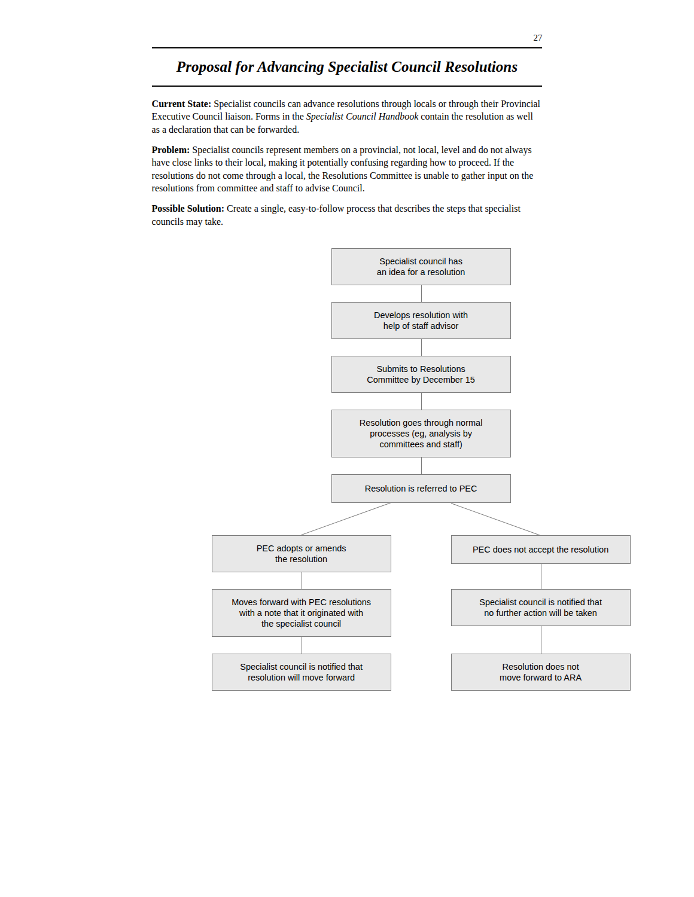27
Proposal for Advancing Specialist Council Resolutions
Current State: Specialist councils can advance resolutions through locals or through their Provincial Executive Council liaison. Forms in the Specialist Council Handbook contain the resolution as well as a declaration that can be forwarded.
Problem: Specialist councils represent members on a provincial, not local, level and do not always have close links to their local, making it potentially confusing regarding how to proceed. If the resolutions do not come through a local, the Resolutions Committee is unable to gather input on the resolutions from committee and staff to advise Council.
Possible Solution: Create a single, easy-to-follow process that describes the steps that specialist councils may take.
Specialist council has
an idea for a resolution
Develops resolution with
help of staff advisor
Submits to Resolutions
Committee by December 15
Resolution goes through normal
processes (eg, analysis by
committees and staff)
Resolution is referred to PEC
PEC adopts or amends
the resolution
Moves forward with PEC resolutions
with a note that it originated with
the specialist council
Specialist council is notified that
resolution will move forward
PEC does not accept the resolution
Specialist council is notified that
no further action will be taken
Resolution does not
move forward to ARA